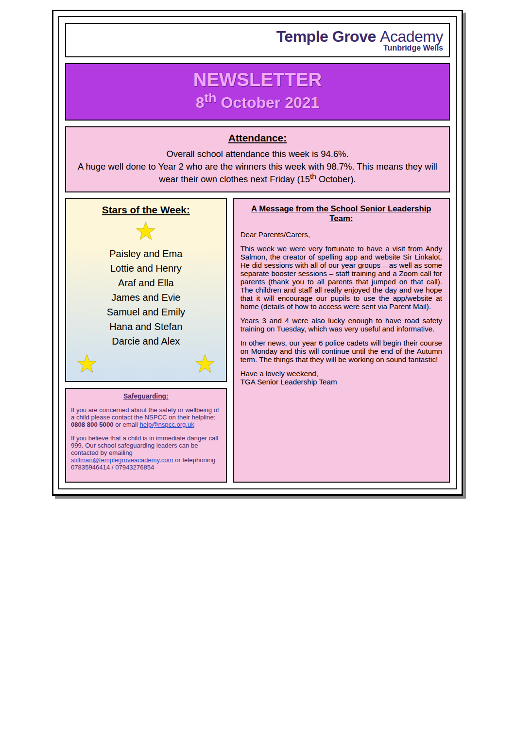Temple Grove Academy
Tunbridge Wells
NEWSLETTER
8th October 2021
Attendance:
Overall school attendance this week is 94.6%.
A huge well done to Year 2 who are the winners this week with 98.7%. This means they will wear their own clothes next Friday (15th October).
Stars of the Week:
★
Paisley and Ema
Lottie and Henry
Araf and Ella
James and Evie
Samuel and Emily
Hana and Stefan
Darcie and Alex
★ ★
Safeguarding:
If you are concerned about the safety or wellbeing of a child please contact the NSPCC on their helpline: 0808 800 5000 or email help@nspcc.org.uk
If you believe that a child is in immediate danger call 999. Our school safeguarding leaders can be contacted by emailing stillman@templegroveacademy.com or telephoning 07835946414 / 07943276854
A Message from the School Senior Leadership Team:
Dear Parents/Carers,
This week we were very fortunate to have a visit from Andy Salmon, the creator of spelling app and website Sir Linkalot. He did sessions with all of our year groups – as well as some separate booster sessions – staff training and a Zoom call for parents (thank you to all parents that jumped on that call). The children and staff all really enjoyed the day and we hope that it will encourage our pupils to use the app/website at home (details of how to access were sent via Parent Mail).
Years 3 and 4 were also lucky enough to have road safety training on Tuesday, which was very useful and informative.
In other news, our year 6 police cadets will begin their course on Monday and this will continue until the end of the Autumn term. The things that they will be working on sound fantastic!
Have a lovely weekend,
TGA Senior Leadership Team